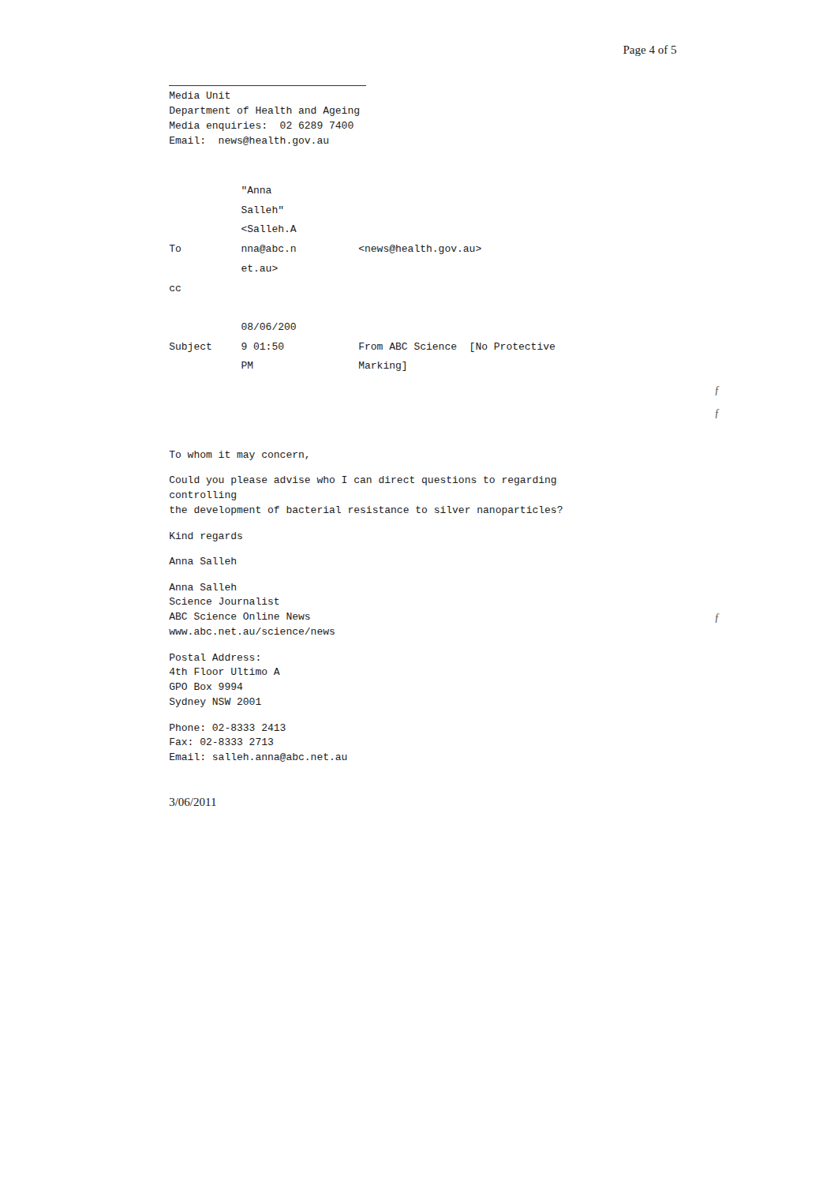Page 4 of 5
Media Unit Department of Health and Ageing Media enquiries: 02 6289 7400 Email: news@health.gov.au
| | "Anna | |
| | Salleh" | |
| | <Salleh.A | |
| To | nna@abc.n | <news@health.gov.au> |
| | et.au> | |
| cc | | |
| | 08/06/200 | |
| Subject | 9 01:50 | From ABC Science [No Protective |
| | PM | Marking] |
To whom it may concern,
Could you please advise who I can direct questions to regarding controlling the development of bacterial resistance to silver nanoparticles?
Kind regards
Anna Salleh
Anna Salleh Science Journalist ABC Science Online News www.abc.net.au/science/news
Postal Address: 4th Floor Ultimo A GPO Box 9994 Sydney NSW 2001
Phone: 02-8333 2413 Fax: 02-8333 2713 Email: salleh.anna@abc.net.au
3/06/2011
ƒ
ƒ
ƒ